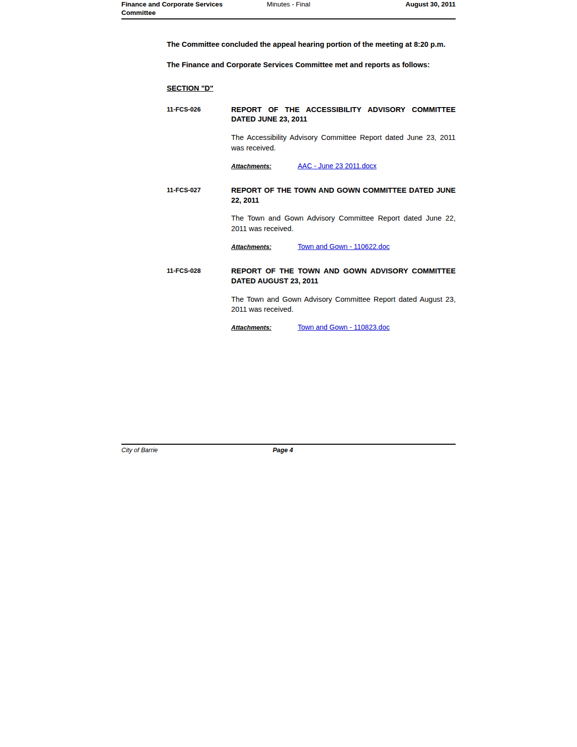Finance and Corporate Services
Committee
Minutes - Final
August 30, 2011
The Committee concluded the appeal hearing portion of the meeting at 8:20 p.m.
The Finance and Corporate Services Committee met and reports as follows:
SECTION "D"
11-FCS-026
REPORT OF THE ACCESSIBILITY ADVISORY COMMITTEE DATED JUNE 23, 2011
The Accessibility Advisory Committee Report dated June 23, 2011 was received.
Attachments: AAC - June 23 2011.docx
11-FCS-027
REPORT OF THE TOWN AND GOWN COMMITTEE DATED JUNE 22, 2011
The Town and Gown Advisory Committee Report dated June 22, 2011 was received.
Attachments: Town and Gown - 110622.doc
11-FCS-028
REPORT OF THE TOWN AND GOWN ADVISORY COMMITTEE DATED AUGUST 23, 2011
The Town and Gown Advisory Committee Report dated August 23, 2011 was received.
Attachments: Town and Gown - 110823.doc
City of Barrie
Page 4